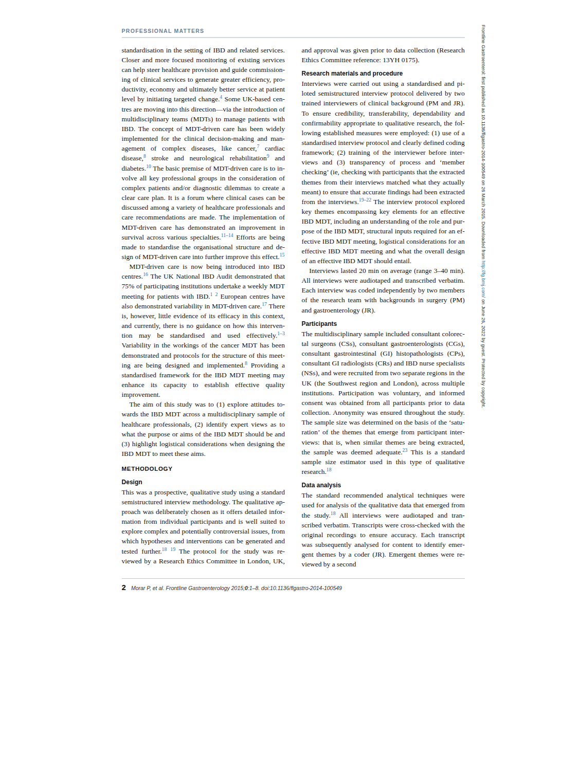Professional matters
Frontline Gastroenterol: first published as 10.1136/flgastro-2014-100549 on 26 March 2015. Downloaded from http://fg.bmj.com/ on June 26, 2022 by guest. Protected by copyright.
standardisation in the setting of IBD and related services. Closer and more focused monitoring of existing services can help steer healthcare provision and guide commissioning of clinical services to generate greater efficiency, productivity, economy and ultimately better service at patient level by initiating targeted change.4 Some UK-based centres are moving into this direction—via the introduction of multidisciplinary teams (MDTs) to manage patients with IBD. The concept of MDT-driven care has been widely implemented for the clinical decision-making and management of complex diseases, like cancer,7 cardiac disease,8 stroke and neurological rehabilitation9 and diabetes.10 The basic premise of MDT-driven care is to involve all key professional groups in the consideration of complex patients and/or diagnostic dilemmas to create a clear care plan. It is a forum where clinical cases can be discussed among a variety of healthcare professionals and care recommendations are made. The implementation of MDT-driven care has demonstrated an improvement in survival across various specialties.11–14 Efforts are being made to standardise the organisational structure and design of MDT-driven care into further improve this effect.15
MDT-driven care is now being introduced into IBD centres.16 The UK National IBD Audit demonstrated that 75% of participating institutions undertake a weekly MDT meeting for patients with IBD.1 2 European centres have also demonstrated variability in MDT-driven care.17 There is, however, little evidence of its efficacy in this context, and currently, there is no guidance on how this intervention may be standardised and used effectively.1–3 Variability in the workings of the cancer MDT has been demonstrated and protocols for the structure of this meeting are being designed and implemented.8 Providing a standardised framework for the IBD MDT meeting may enhance its capacity to establish effective quality improvement.
The aim of this study was to (1) explore attitudes towards the IBD MDT across a multidisciplinary sample of healthcare professionals, (2) identify expert views as to what the purpose or aims of the IBD MDT should be and (3) highlight logistical considerations when designing the IBD MDT to meet these aims.
Methodology
Design
This was a prospective, qualitative study using a standard semistructured interview methodology. The qualitative approach was deliberately chosen as it offers detailed information from individual participants and is well suited to explore complex and potentially controversial issues, from which hypotheses and interventions can be generated and tested further.18 19 The protocol for the study was reviewed by a Research Ethics Committee in London, UK, and approval was given prior to data collection (Research Ethics Committee reference: 13YH 0175).
Research materials and procedure
Interviews were carried out using a standardised and piloted semistructured interview protocol delivered by two trained interviewers of clinical background (PM and JR). To ensure credibility, transferability, dependability and confirmability appropriate to qualitative research, the following established measures were employed: (1) use of a standardised interview protocol and clearly defined coding framework; (2) training of the interviewer before interviews and (3) transparency of process and ‘member checking’ (ie, checking with participants that the extracted themes from their interviews matched what they actually meant) to ensure that accurate findings had been extracted from the interviews.19–22 The interview protocol explored key themes encompassing key elements for an effective IBD MDT, including an understanding of the role and purpose of the IBD MDT, structural inputs required for an effective IBD MDT meeting, logistical considerations for an effective IBD MDT meeting and what the overall design of an effective IBD MDT should entail.
Interviews lasted 20 min on average (range 3–40 min). All interviews were audiotaped and transcribed verbatim. Each interview was coded independently by two members of the research team with backgrounds in surgery (PM) and gastroenterology (JR).
Participants
The multidisciplinary sample included consultant colorectal surgeons (CSs), consultant gastroenterologists (CGs), consultant gastrointestinal (GI) histopathologists (CPs), consultant GI radiologists (CRs) and IBD nurse specialists (NSs), and were recruited from two separate regions in the UK (the Southwest region and London), across multiple institutions. Participation was voluntary, and informed consent was obtained from all participants prior to data collection. Anonymity was ensured throughout the study. The sample size was determined on the basis of the ‘saturation’ of the themes that emerge from participant interviews: that is, when similar themes are being extracted, the sample was deemed adequate.23 This is a standard sample size estimator used in this type of qualitative research.18
Data analysis
The standard recommended analytical techniques were used for analysis of the qualitative data that emerged from the study.18 All interviews were audiotaped and transcribed verbatim. Transcripts were cross-checked with the original recordings to ensure accuracy. Each transcript was subsequently analysed for content to identify emergent themes by a coder (JR). Emergent themes were reviewed by a second
2
Morar P, et al. Frontline Gastroenterology 2015;0:1–8. doi:10.1136/flgastro-2014-100549